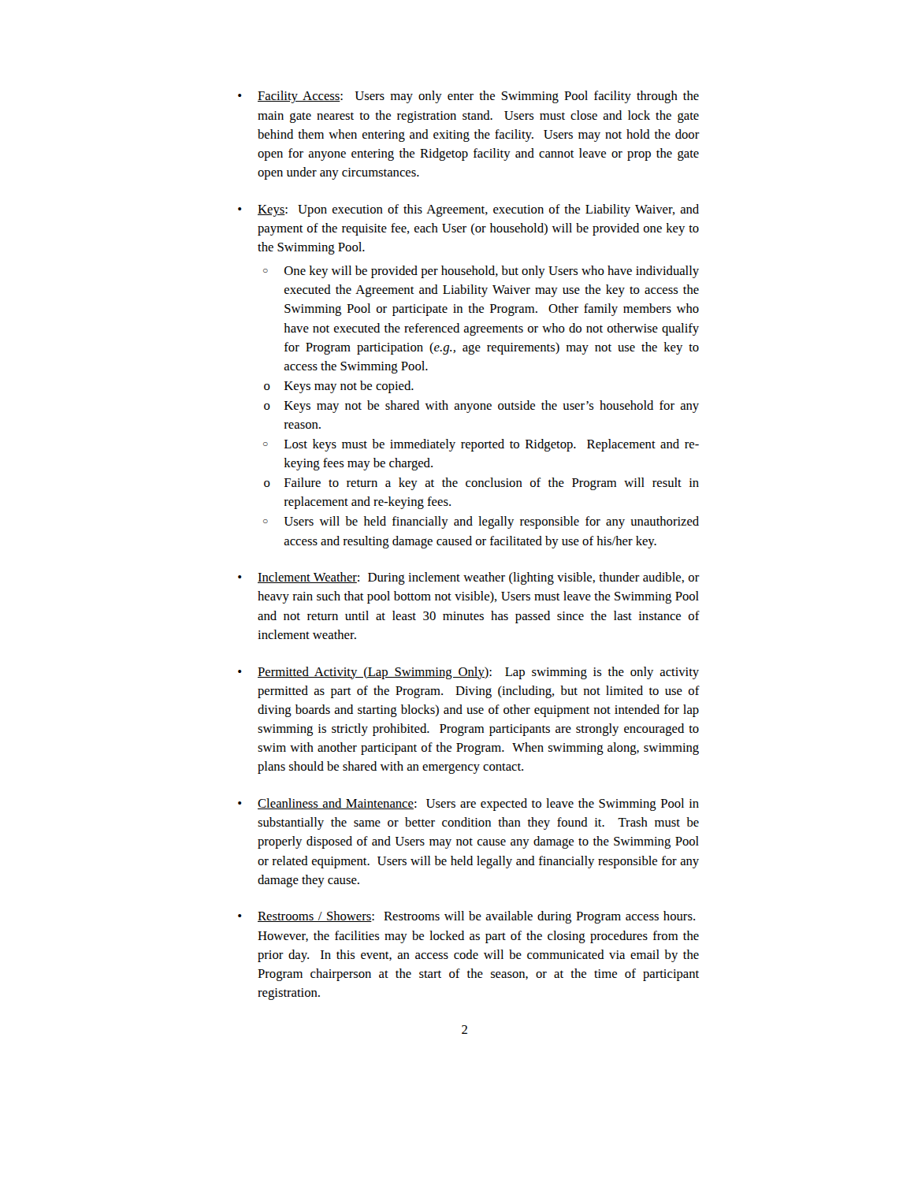Facility Access: Users may only enter the Swimming Pool facility through the main gate nearest to the registration stand. Users must close and lock the gate behind them when entering and exiting the facility. Users may not hold the door open for anyone entering the Ridgetop facility and cannot leave or prop the gate open under any circumstances.
Keys: Upon execution of this Agreement, execution of the Liability Waiver, and payment of the requisite fee, each User (or household) will be provided one key to the Swimming Pool.
One key will be provided per household, but only Users who have individually executed the Agreement and Liability Waiver may use the key to access the Swimming Pool or participate in the Program. Other family members who have not executed the referenced agreements or who do not otherwise qualify for Program participation (e.g., age requirements) may not use the key to access the Swimming Pool.
Keys may not be copied.
Keys may not be shared with anyone outside the user’s household for any reason.
Lost keys must be immediately reported to Ridgetop. Replacement and re-keying fees may be charged.
Failure to return a key at the conclusion of the Program will result in replacement and re-keying fees.
Users will be held financially and legally responsible for any unauthorized access and resulting damage caused or facilitated by use of his/her key.
Inclement Weather: During inclement weather (lighting visible, thunder audible, or heavy rain such that pool bottom not visible), Users must leave the Swimming Pool and not return until at least 30 minutes has passed since the last instance of inclement weather.
Permitted Activity (Lap Swimming Only): Lap swimming is the only activity permitted as part of the Program. Diving (including, but not limited to use of diving boards and starting blocks) and use of other equipment not intended for lap swimming is strictly prohibited. Program participants are strongly encouraged to swim with another participant of the Program. When swimming along, swimming plans should be shared with an emergency contact.
Cleanliness and Maintenance: Users are expected to leave the Swimming Pool in substantially the same or better condition than they found it. Trash must be properly disposed of and Users may not cause any damage to the Swimming Pool or related equipment. Users will be held legally and financially responsible for any damage they cause.
Restrooms / Showers: Restrooms will be available during Program access hours. However, the facilities may be locked as part of the closing procedures from the prior day. In this event, an access code will be communicated via email by the Program chairperson at the start of the season, or at the time of participant registration.
2